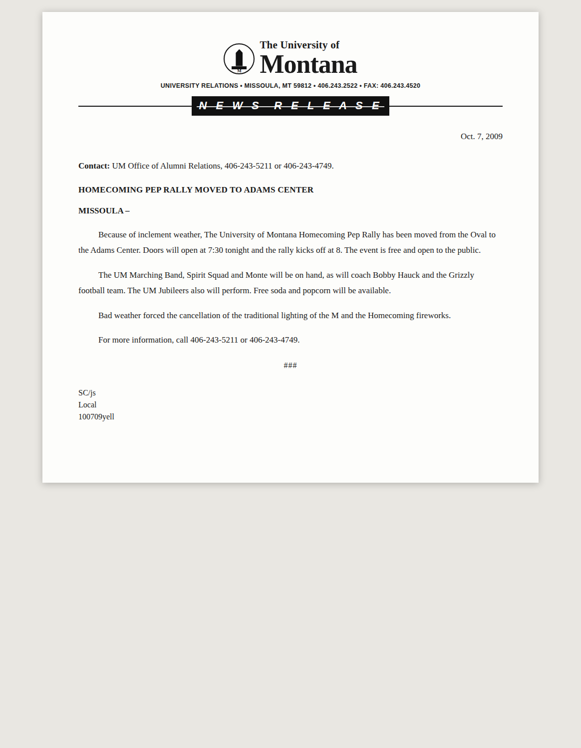M
The University of Montana
UNIVERSITY RELATIONS • MISSOULA, MT 59812 • 406.243.2522 • FAX: 406.243.4520
N E W S R E L E A S E
Oct. 7, 2009
Contact: UM Office of Alumni Relations, 406-243-5211 or 406-243-4749.
HOMECOMING PEP RALLY MOVED TO ADAMS CENTER
MISSOULA –
Because of inclement weather, The University of Montana Homecoming Pep Rally has been moved from the Oval to the Adams Center. Doors will open at 7:30 tonight and the rally kicks off at 8. The event is free and open to the public.
The UM Marching Band, Spirit Squad and Monte will be on hand, as will coach Bobby Hauck and the Grizzly football team. The UM Jubileers also will perform. Free soda and popcorn will be available.
Bad weather forced the cancellation of the traditional lighting of the M and the Homecoming fireworks.
For more information, call 406-243-5211 or 406-243-4749.
###
SC/js
Local
100709yell